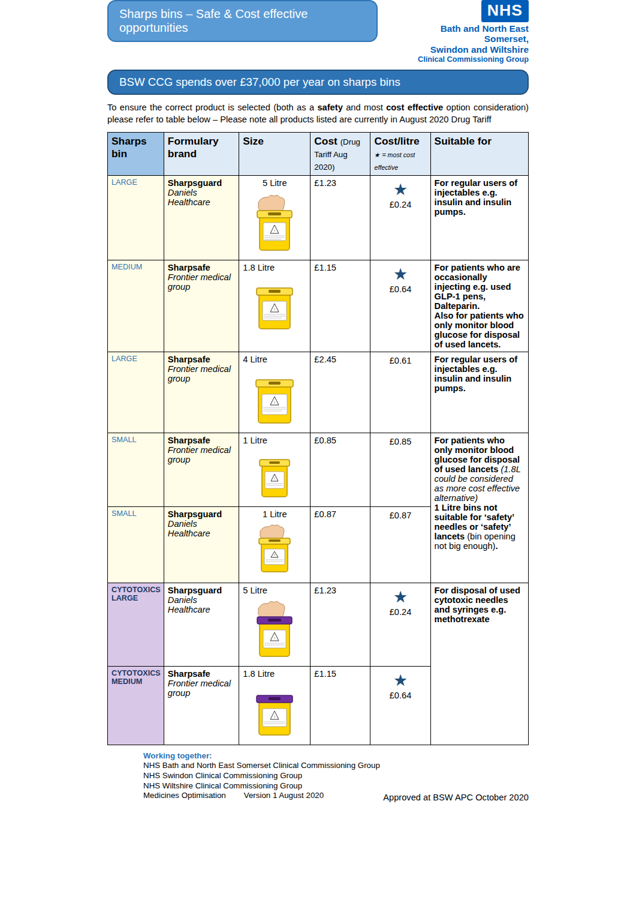Sharps bins – Safe & Cost effective opportunities
NHS
Bath and North East Somerset,
Swindon and Wiltshire
Clinical Commissioning Group
BSW CCG spends over £37,000 per year on sharps bins
To ensure the correct product is selected (both as a safety and most cost effective option consideration) please refer to table below – Please note all products listed are currently in August 2020 Drug Tariff
| Sharps bin | Formulary brand | Size | Cost (Drug Tariff Aug 2020) | Cost/litre ★ = most cost effective | Suitable for |
| --- | --- | --- | --- | --- | --- |
| LARGE | Sharpsguard Daniels Healthcare | 5 Litre ! | £1.23 | ★ £0.24 | For regular users of injectables e.g. insulin and insulin pumps. |
| MEDIUM | Sharpsafe Frontier medical group | 1.8 Litre ! | £1.15 | ★ £0.64 | For patients who are occasionally injecting e.g. used GLP-1 pens, Dalteparin. Also for patients who only monitor blood glucose for disposal of used lancets. |
| LARGE | Sharpsafe Frontier medical group | 4 Litre ! | £2.45 | £0.61 | For regular users of injectables e.g. insulin and insulin pumps. |
| SMALL | Sharpsafe Frontier medical group | 1 Litre ! | £0.85 | £0.85 | For patients who only monitor blood glucose for disposal of used lancets (1.8L could be considered as more cost effective alternative) 1 Litre bins not suitable for ‘safety’ needles or ‘safety’ lancets (bin opening not big enough) . |
| SMALL | Sharpsguard Daniels Healthcare | 1 Litre ! | £0.87 | £0.87 |
| CYTOTOXICS LARGE | Sharpsguard Daniels Healthcare | 5 Litre ! | £1.23 | ★ £0.24 | For disposal of used cytotoxic needles and syringes e.g. methotrexate |
| CYTOTOXICS MEDIUM | Sharpsafe Frontier medical group | 1.8 Litre ! | £1.15 | ★ £0.64 |
Working together:
NHS Bath and North East Somerset Clinical Commissioning Group
NHS Swindon Clinical Commissioning Group
NHS Wiltshire Clinical Commissioning Group
Medicines Optimisation Version 1 August 2020
Approved at BSW APC October 2020